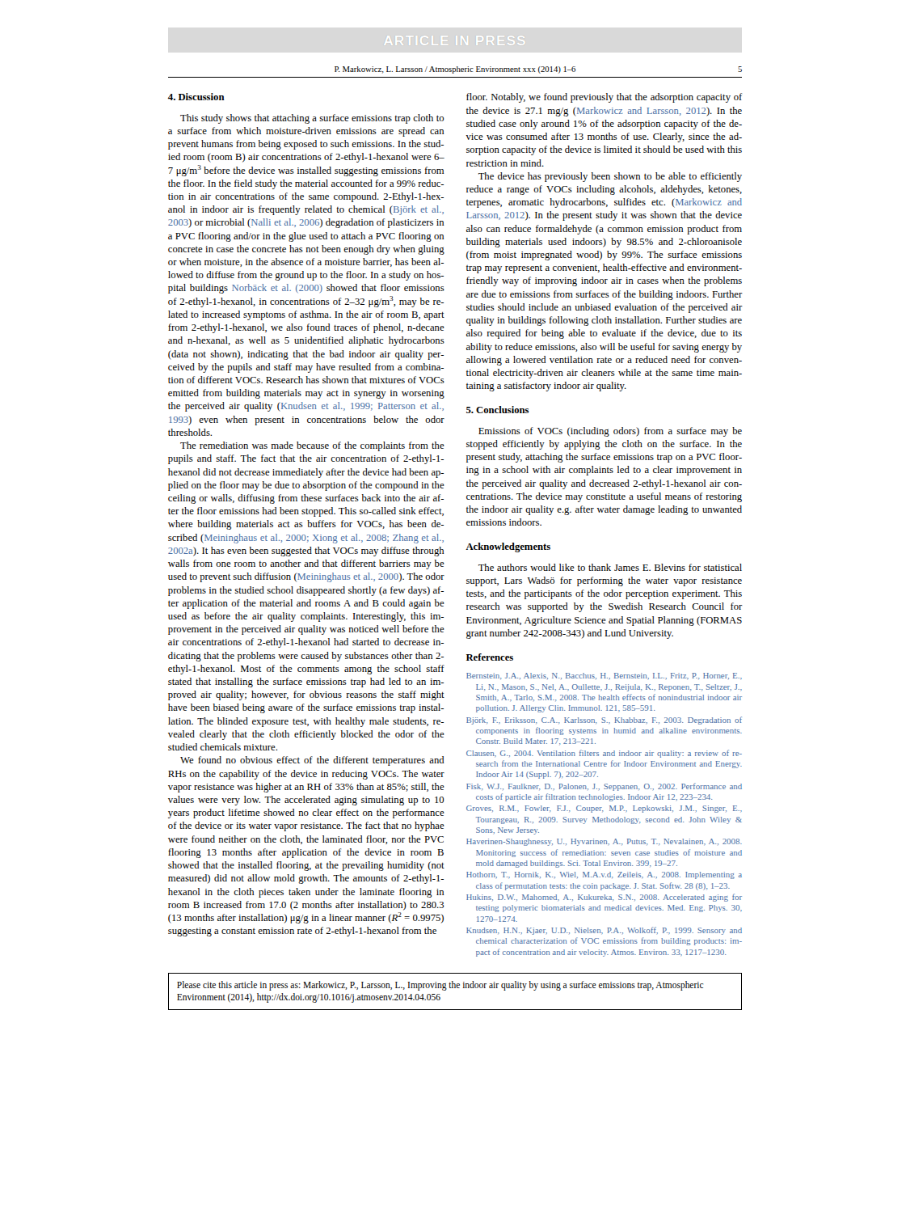ARTICLE IN PRESS
P. Markowicz, L. Larsson / Atmospheric Environment xxx (2014) 1–6
5
4. Discussion
This study shows that attaching a surface emissions trap cloth to a surface from which moisture-driven emissions are spread can prevent humans from being exposed to such emissions. In the studied room (room B) air concentrations of 2-ethyl-1-hexanol were 6–7 μg/m3 before the device was installed suggesting emissions from the floor. In the field study the material accounted for a 99% reduction in air concentrations of the same compound. 2-Ethyl-1-hexanol in indoor air is frequently related to chemical (Björk et al., 2003) or microbial (Nalli et al., 2006) degradation of plasticizers in a PVC flooring and/or in the glue used to attach a PVC flooring on concrete in case the concrete has not been enough dry when gluing or when moisture, in the absence of a moisture barrier, has been allowed to diffuse from the ground up to the floor. In a study on hospital buildings Norbäck et al. (2000) showed that floor emissions of 2-ethyl-1-hexanol, in concentrations of 2–32 μg/m3, may be related to increased symptoms of asthma. In the air of room B, apart from 2-ethyl-1-hexanol, we also found traces of phenol, n-decane and n-hexanal, as well as 5 unidentified aliphatic hydrocarbons (data not shown), indicating that the bad indoor air quality perceived by the pupils and staff may have resulted from a combination of different VOCs. Research has shown that mixtures of VOCs emitted from building materials may act in synergy in worsening the perceived air quality (Knudsen et al., 1999; Patterson et al., 1993) even when present in concentrations below the odor thresholds.
The remediation was made because of the complaints from the pupils and staff. The fact that the air concentration of 2-ethyl-1-hexanol did not decrease immediately after the device had been applied on the floor may be due to absorption of the compound in the ceiling or walls, diffusing from these surfaces back into the air after the floor emissions had been stopped. This so-called sink effect, where building materials act as buffers for VOCs, has been described (Meininghaus et al., 2000; Xiong et al., 2008; Zhang et al., 2002a). It has even been suggested that VOCs may diffuse through walls from one room to another and that different barriers may be used to prevent such diffusion (Meininghaus et al., 2000). The odor problems in the studied school disappeared shortly (a few days) after application of the material and rooms A and B could again be used as before the air quality complaints. Interestingly, this improvement in the perceived air quality was noticed well before the air concentrations of 2-ethyl-1-hexanol had started to decrease indicating that the problems were caused by substances other than 2-ethyl-1-hexanol. Most of the comments among the school staff stated that installing the surface emissions trap had led to an improved air quality; however, for obvious reasons the staff might have been biased being aware of the surface emissions trap installation. The blinded exposure test, with healthy male students, revealed clearly that the cloth efficiently blocked the odor of the studied chemicals mixture.
We found no obvious effect of the different temperatures and RHs on the capability of the device in reducing VOCs. The water vapor resistance was higher at an RH of 33% than at 85%; still, the values were very low. The accelerated aging simulating up to 10 years product lifetime showed no clear effect on the performance of the device or its water vapor resistance. The fact that no hyphae were found neither on the cloth, the laminated floor, nor the PVC flooring 13 months after application of the device in room B showed that the installed flooring, at the prevailing humidity (not measured) did not allow mold growth. The amounts of 2-ethyl-1-hexanol in the cloth pieces taken under the laminate flooring in room B increased from 17.0 (2 months after installation) to 280.3 (13 months after installation) μg/g in a linear manner (R2 = 0.9975) suggesting a constant emission rate of 2-ethyl-1-hexanol from the
floor. Notably, we found previously that the adsorption capacity of the device is 27.1 mg/g (Markowicz and Larsson, 2012). In the studied case only around 1% of the adsorption capacity of the device was consumed after 13 months of use. Clearly, since the adsorption capacity of the device is limited it should be used with this restriction in mind.
The device has previously been shown to be able to efficiently reduce a range of VOCs including alcohols, aldehydes, ketones, terpenes, aromatic hydrocarbons, sulfides etc. (Markowicz and Larsson, 2012). In the present study it was shown that the device also can reduce formaldehyde (a common emission product from building materials used indoors) by 98.5% and 2-chloroanisole (from moist impregnated wood) by 99%. The surface emissions trap may represent a convenient, health-effective and environment-friendly way of improving indoor air in cases when the problems are due to emissions from surfaces of the building indoors. Further studies should include an unbiased evaluation of the perceived air quality in buildings following cloth installation. Further studies are also required for being able to evaluate if the device, due to its ability to reduce emissions, also will be useful for saving energy by allowing a lowered ventilation rate or a reduced need for conventional electricity-driven air cleaners while at the same time maintaining a satisfactory indoor air quality.
5. Conclusions
Emissions of VOCs (including odors) from a surface may be stopped efficiently by applying the cloth on the surface. In the present study, attaching the surface emissions trap on a PVC flooring in a school with air complaints led to a clear improvement in the perceived air quality and decreased 2-ethyl-1-hexanol air concentrations. The device may constitute a useful means of restoring the indoor air quality e.g. after water damage leading to unwanted emissions indoors.
Acknowledgements
The authors would like to thank James E. Blevins for statistical support, Lars Wadsö for performing the water vapor resistance tests, and the participants of the odor perception experiment. This research was supported by the Swedish Research Council for Environment, Agriculture Science and Spatial Planning (FORMAS grant number 242-2008-343) and Lund University.
References
Bernstein, J.A., Alexis, N., Bacchus, H., Bernstein, I.L., Fritz, P., Horner, E., Li, N., Mason, S., Nel, A., Oullette, J., Reijula, K., Reponen, T., Seltzer, J., Smith, A., Tarlo, S.M., 2008. The health effects of nonindustrial indoor air pollution. J. Allergy Clin. Immunol. 121, 585–591.
Björk, F., Eriksson, C.A., Karlsson, S., Khabbaz, F., 2003. Degradation of components in flooring systems in humid and alkaline environments. Constr. Build Mater. 17, 213–221.
Clausen, G., 2004. Ventilation filters and indoor air quality: a review of research from the International Centre for Indoor Environment and Energy. Indoor Air 14 (Suppl. 7), 202–207.
Fisk, W.J., Faulkner, D., Palonen, J., Seppanen, O., 2002. Performance and costs of particle air filtration technologies. Indoor Air 12, 223–234.
Groves, R.M., Fowler, F.J., Couper, M.P., Lepkowski, J.M., Singer, E., Tourangeau, R., 2009. Survey Methodology, second ed. John Wiley & Sons, New Jersey.
Haverinen-Shaughnessy, U., Hyvarinen, A., Putus, T., Nevalainen, A., 2008. Monitoring success of remediation: seven case studies of moisture and mold damaged buildings. Sci. Total Environ. 399, 19–27.
Hothorn, T., Hornik, K., Wiel, M.A.v.d, Zeileis, A., 2008. Implementing a class of permutation tests: the coin package. J. Stat. Softw. 28 (8), 1–23.
Hukins, D.W., Mahomed, A., Kukureka, S.N., 2008. Accelerated aging for testing polymeric biomaterials and medical devices. Med. Eng. Phys. 30, 1270–1274.
Knudsen, H.N., Kjaer, U.D., Nielsen, P.A., Wolkoff, P., 1999. Sensory and chemical characterization of VOC emissions from building products: impact of concentration and air velocity. Atmos. Environ. 33, 1217–1230.
Please cite this article in press as: Markowicz, P., Larsson, L., Improving the indoor air quality by using a surface emissions trap, Atmospheric Environment (2014), http://dx.doi.org/10.1016/j.atmosenv.2014.04.056